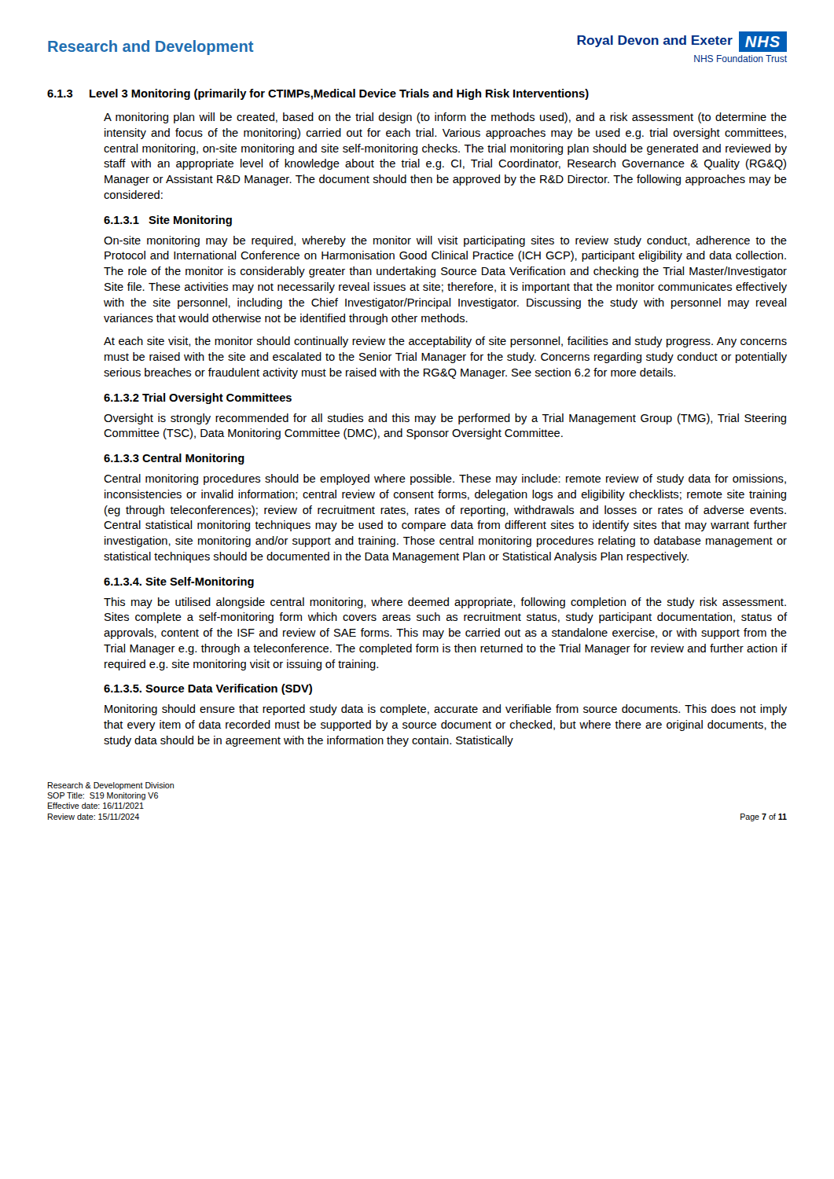Research and Development
Royal Devon and Exeter NHS
NHS Foundation Trust
6.1.3 Level 3 Monitoring (primarily for CTIMPs,Medical Device Trials and High Risk Interventions)
A monitoring plan will be created, based on the trial design (to inform the methods used), and a risk assessment (to determine the intensity and focus of the monitoring) carried out for each trial. Various approaches may be used e.g. trial oversight committees, central monitoring, on-site monitoring and site self-monitoring checks. The trial monitoring plan should be generated and reviewed by staff with an appropriate level of knowledge about the trial e.g. CI, Trial Coordinator, Research Governance & Quality (RG&Q) Manager or Assistant R&D Manager. The document should then be approved by the R&D Director. The following approaches may be considered:
6.1.3.1 Site Monitoring
On-site monitoring may be required, whereby the monitor will visit participating sites to review study conduct, adherence to the Protocol and International Conference on Harmonisation Good Clinical Practice (ICH GCP), participant eligibility and data collection. The role of the monitor is considerably greater than undertaking Source Data Verification and checking the Trial Master/Investigator Site file. These activities may not necessarily reveal issues at site; therefore, it is important that the monitor communicates effectively with the site personnel, including the Chief Investigator/Principal Investigator. Discussing the study with personnel may reveal variances that would otherwise not be identified through other methods.
At each site visit, the monitor should continually review the acceptability of site personnel, facilities and study progress. Any concerns must be raised with the site and escalated to the Senior Trial Manager for the study. Concerns regarding study conduct or potentially serious breaches or fraudulent activity must be raised with the RG&Q Manager. See section 6.2 for more details.
6.1.3.2 Trial Oversight Committees
Oversight is strongly recommended for all studies and this may be performed by a Trial Management Group (TMG), Trial Steering Committee (TSC), Data Monitoring Committee (DMC), and Sponsor Oversight Committee.
6.1.3.3 Central Monitoring
Central monitoring procedures should be employed where possible. These may include: remote review of study data for omissions, inconsistencies or invalid information; central review of consent forms, delegation logs and eligibility checklists; remote site training (eg through teleconferences); review of recruitment rates, rates of reporting, withdrawals and losses or rates of adverse events. Central statistical monitoring techniques may be used to compare data from different sites to identify sites that may warrant further investigation, site monitoring and/or support and training. Those central monitoring procedures relating to database management or statistical techniques should be documented in the Data Management Plan or Statistical Analysis Plan respectively.
6.1.3.4. Site Self-Monitoring
This may be utilised alongside central monitoring, where deemed appropriate, following completion of the study risk assessment. Sites complete a self-monitoring form which covers areas such as recruitment status, study participant documentation, status of approvals, content of the ISF and review of SAE forms. This may be carried out as a standalone exercise, or with support from the Trial Manager e.g. through a teleconference. The completed form is then returned to the Trial Manager for review and further action if required e.g. site monitoring visit or issuing of training.
6.1.3.5. Source Data Verification (SDV)
Monitoring should ensure that reported study data is complete, accurate and verifiable from source documents. This does not imply that every item of data recorded must be supported by a source document or checked, but where there are original documents, the study data should be in agreement with the information they contain. Statistically
Research & Development Division
SOP Title: S19 Monitoring V6
Effective date: 16/11/2021
Review date: 15/11/2024
Page 7 of 11